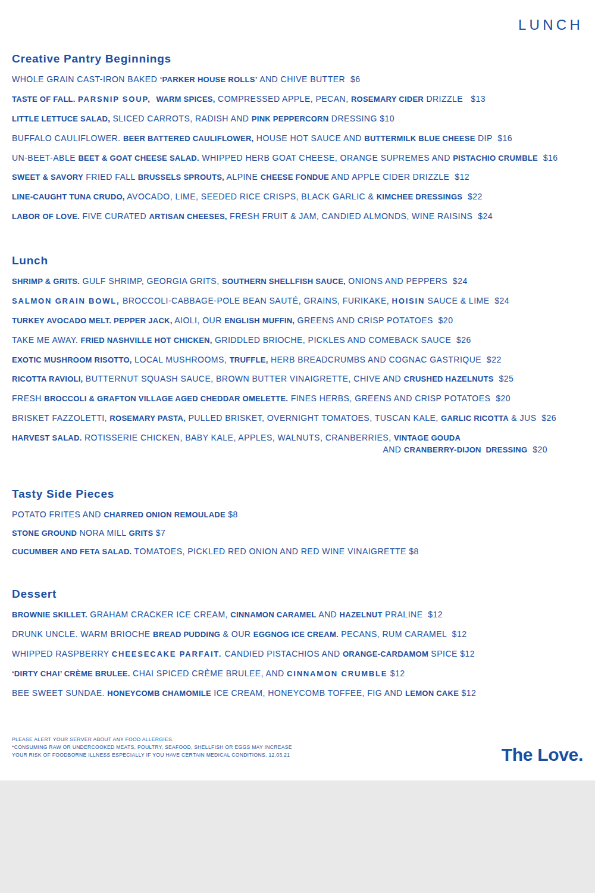LUNCH
Creative Pantry Beginnings
Whole grain cast-iron baked ‘Parker House Rolls’ and chive butter $6
Taste of Fall. Parsnip Soup, warm spices, compressed apple, pecan, rosemary cider drizzle $13
Little Lettuce Salad, sliced carrots, radish and pink peppercorn dressing $10
Buffalo cauliflower. Beer battered cauliflower, house hot sauce and buttermilk blue cheese dip $16
Un-beet-able beet & goat cheese salad. Whipped herb goat cheese, orange supremes and pistachio crumble $16
Sweet & savory fried fall brussels sprouts, alpine cheese fondue and apple cider drizzle $12
Line-caught tuna crudo, avocado, lime, seeded rice crisps, black garlic & kimchee dressings $22
Labor of love. Five curated artisan cheeses, fresh fruit & jam, candied almonds, wine raisins $24
Lunch
Shrimp & grits. Gulf shrimp, Georgia grits, southern shellfish sauce, onions and peppers $24
Salmon grain bowl, broccoli-cabbage-pole bean sauté, grains, furikake, hoisin sauce & lime $24
Turkey avocado melt. Pepper jack, aioli, our English muffin, greens and crisp potatoes $20
Take me away. Fried Nashville hot chicken, griddled brioche, pickles and comeback sauce $26
Exotic mushroom risotto, local mushrooms, truffle, herb breadcrumbs and cognac gastrique $22
Ricotta ravioli, butternut squash sauce, brown butter vinaigrette, chive and crushed hazelnuts $25
Fresh broccoli & Grafton Village aged cheddar omelette. Fines herbs, greens and crisp potatoes $20
Brisket fazzoletti, rosemary pasta, pulled brisket, overnight tomatoes, Tuscan kale, garlic ricotta & jus $26
Harvest salad. Rotisserie chicken, baby kale, apples, walnuts, cranberries, vintage gouda
and cranberry-dijon dressing $20
Tasty Side Pieces
Potato frites and charred onion remoulade $8
Stone ground Nora Mill grits $7
Cucumber and feta salad. Tomatoes, pickled red onion and red wine vinaigrette $8
Dessert
Brownie skillet. Graham cracker ice cream, cinnamon caramel and hazelnut praline $12
Drunk uncle. Warm brioche bread pudding & our eggnog ice cream. Pecans, rum caramel $12
Whipped raspberry cheesecake parfait. Candied pistachios and orange-cardamom spice $12
‘Dirty chai’ crème brulee. Chai spiced crème brulee, and cinnamon crumble $12
Bee sweet sundae. Honeycomb chamomile ice cream, honeycomb toffee, fig and lemon cake $12
Please alert your server about any food allergies.
*Consuming raw or undercooked meats, poultry, seafood, shellfish or eggs may increase
your risk of foodborne illness especially if you have certain medical conditions. 12.03.21
The Love.